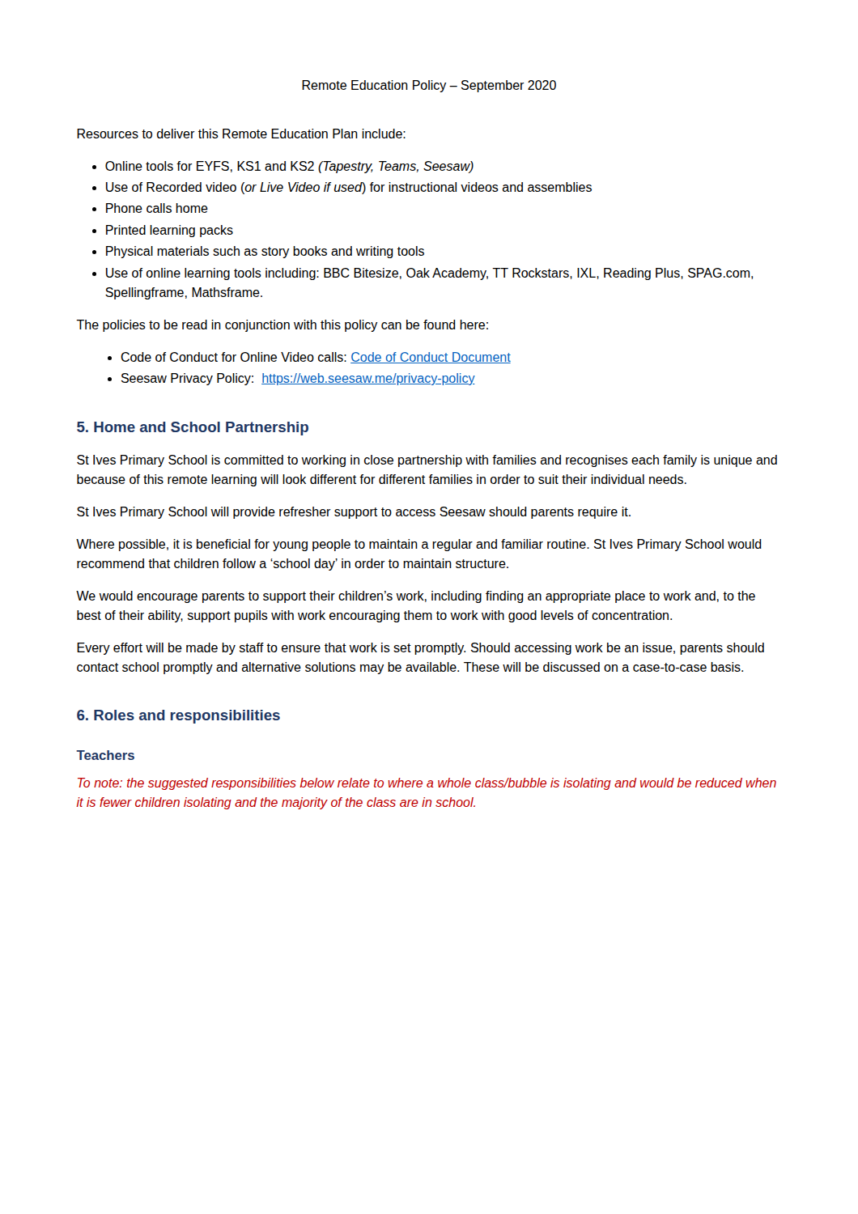Remote Education Policy – September 2020
Resources to deliver this Remote Education Plan include:
Online tools for EYFS, KS1 and KS2 (Tapestry, Teams, Seesaw)
Use of Recorded video (or Live Video if used) for instructional videos and assemblies
Phone calls home
Printed learning packs
Physical materials such as story books and writing tools
Use of online learning tools including: BBC Bitesize, Oak Academy, TT Rockstars, IXL, Reading Plus, SPAG.com, Spellingframe, Mathsframe.
The policies to be read in conjunction with this policy can be found here:
Code of Conduct for Online Video calls: Code of Conduct Document
Seesaw Privacy Policy: https://web.seesaw.me/privacy-policy
5. Home and School Partnership
St Ives Primary School is committed to working in close partnership with families and recognises each family is unique and because of this remote learning will look different for different families in order to suit their individual needs.
St Ives Primary School will provide refresher support to access Seesaw should parents require it.
Where possible, it is beneficial for young people to maintain a regular and familiar routine. St Ives Primary School would recommend that children follow a ‘school day’ in order to maintain structure.
We would encourage parents to support their children’s work, including finding an appropriate place to work and, to the best of their ability, support pupils with work encouraging them to work with good levels of concentration.
Every effort will be made by staff to ensure that work is set promptly. Should accessing work be an issue, parents should contact school promptly and alternative solutions may be available. These will be discussed on a case-to-case basis.
6. Roles and responsibilities
Teachers
To note: the suggested responsibilities below relate to where a whole class/bubble is isolating and would be reduced when it is fewer children isolating and the majority of the class are in school.